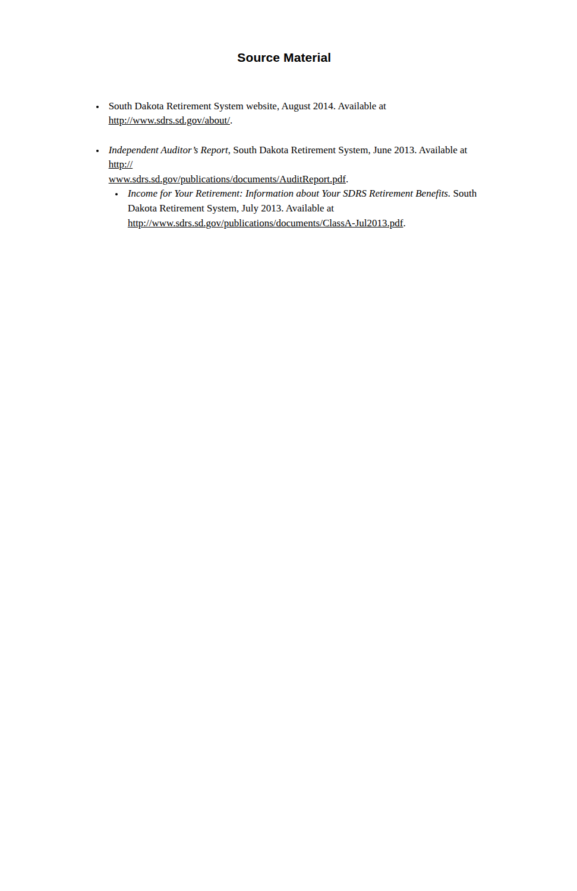Source Material
South Dakota Retirement System website, August 2014. Available at http://www.sdrs.sd.gov/about/.
Independent Auditor’s Report, South Dakota Retirement System, June 2013. Available at http://
www.sdrs.sd.gov/publications/documents/AuditReport.pdf.
Income for Your Retirement: Information about Your SDRS Retirement Benefits. South Dakota Retirement System, July 2013. Available at http://www.sdrs.sd.gov/publications/documents/ClassA-Jul2013.pdf.